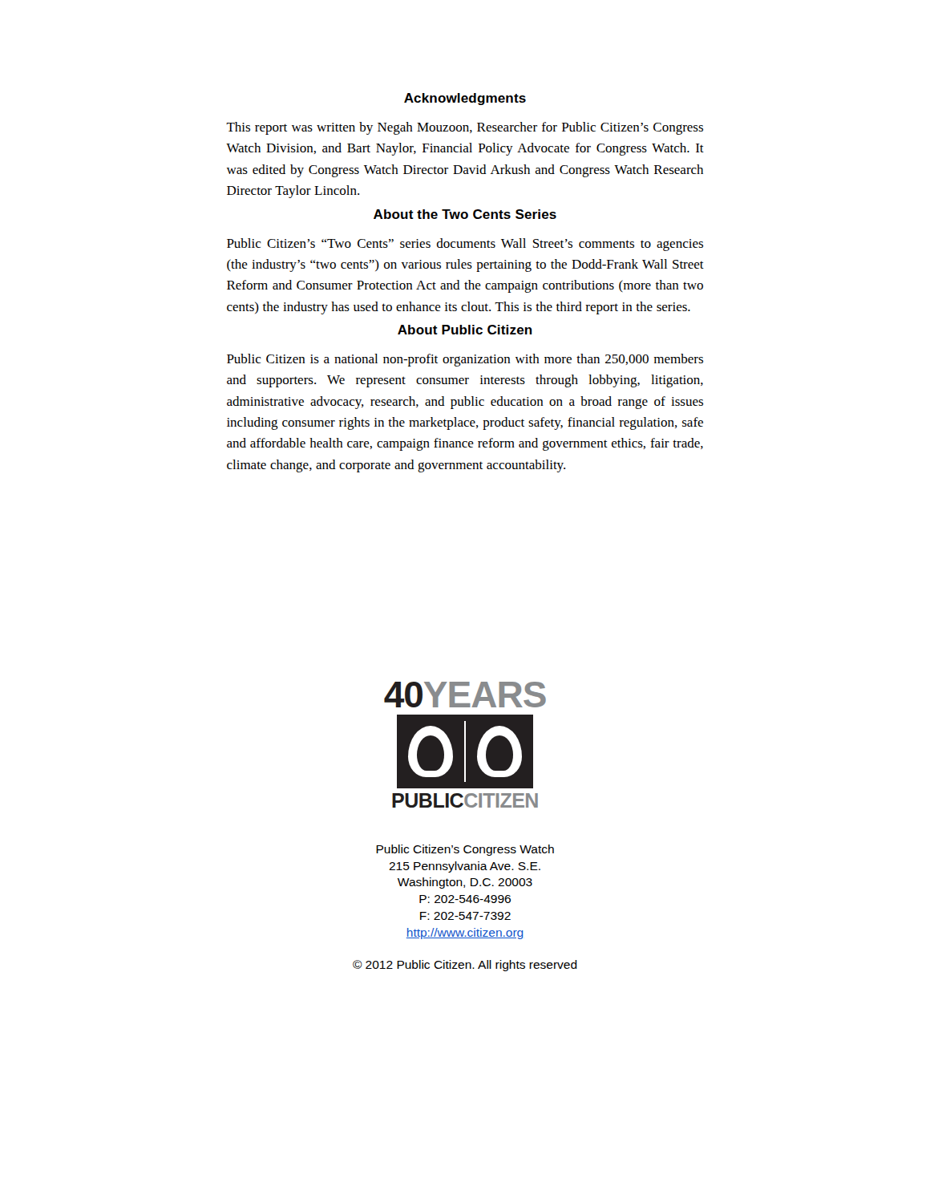Acknowledgments
This report was written by Negah Mouzoon, Researcher for Public Citizen’s Congress Watch Division, and Bart Naylor, Financial Policy Advocate for Congress Watch. It was edited by Congress Watch Director David Arkush and Congress Watch Research Director Taylor Lincoln.
About the Two Cents Series
Public Citizen’s “Two Cents” series documents Wall Street’s comments to agencies (the industry’s “two cents”) on various rules pertaining to the Dodd-Frank Wall Street Reform and Consumer Protection Act and the campaign contributions (more than two cents) the industry has used to enhance its clout. This is the third report in the series.
About Public Citizen
Public Citizen is a national non-profit organization with more than 250,000 members and supporters. We represent consumer interests through lobbying, litigation, administrative advocacy, research, and public education on a broad range of issues including consumer rights in the marketplace, product safety, financial regulation, safe and affordable health care, campaign finance reform and government ethics, fair trade, climate change, and corporate and government accountability.
40YEARS
PUBLICCITIZEN
Public Citizen’s Congress Watch
215 Pennsylvania Ave. S.E.
Washington, D.C. 20003
P: 202-546-4996
F: 202-547-7392
http://www.citizen.org
© 2012 Public Citizen. All rights reserved